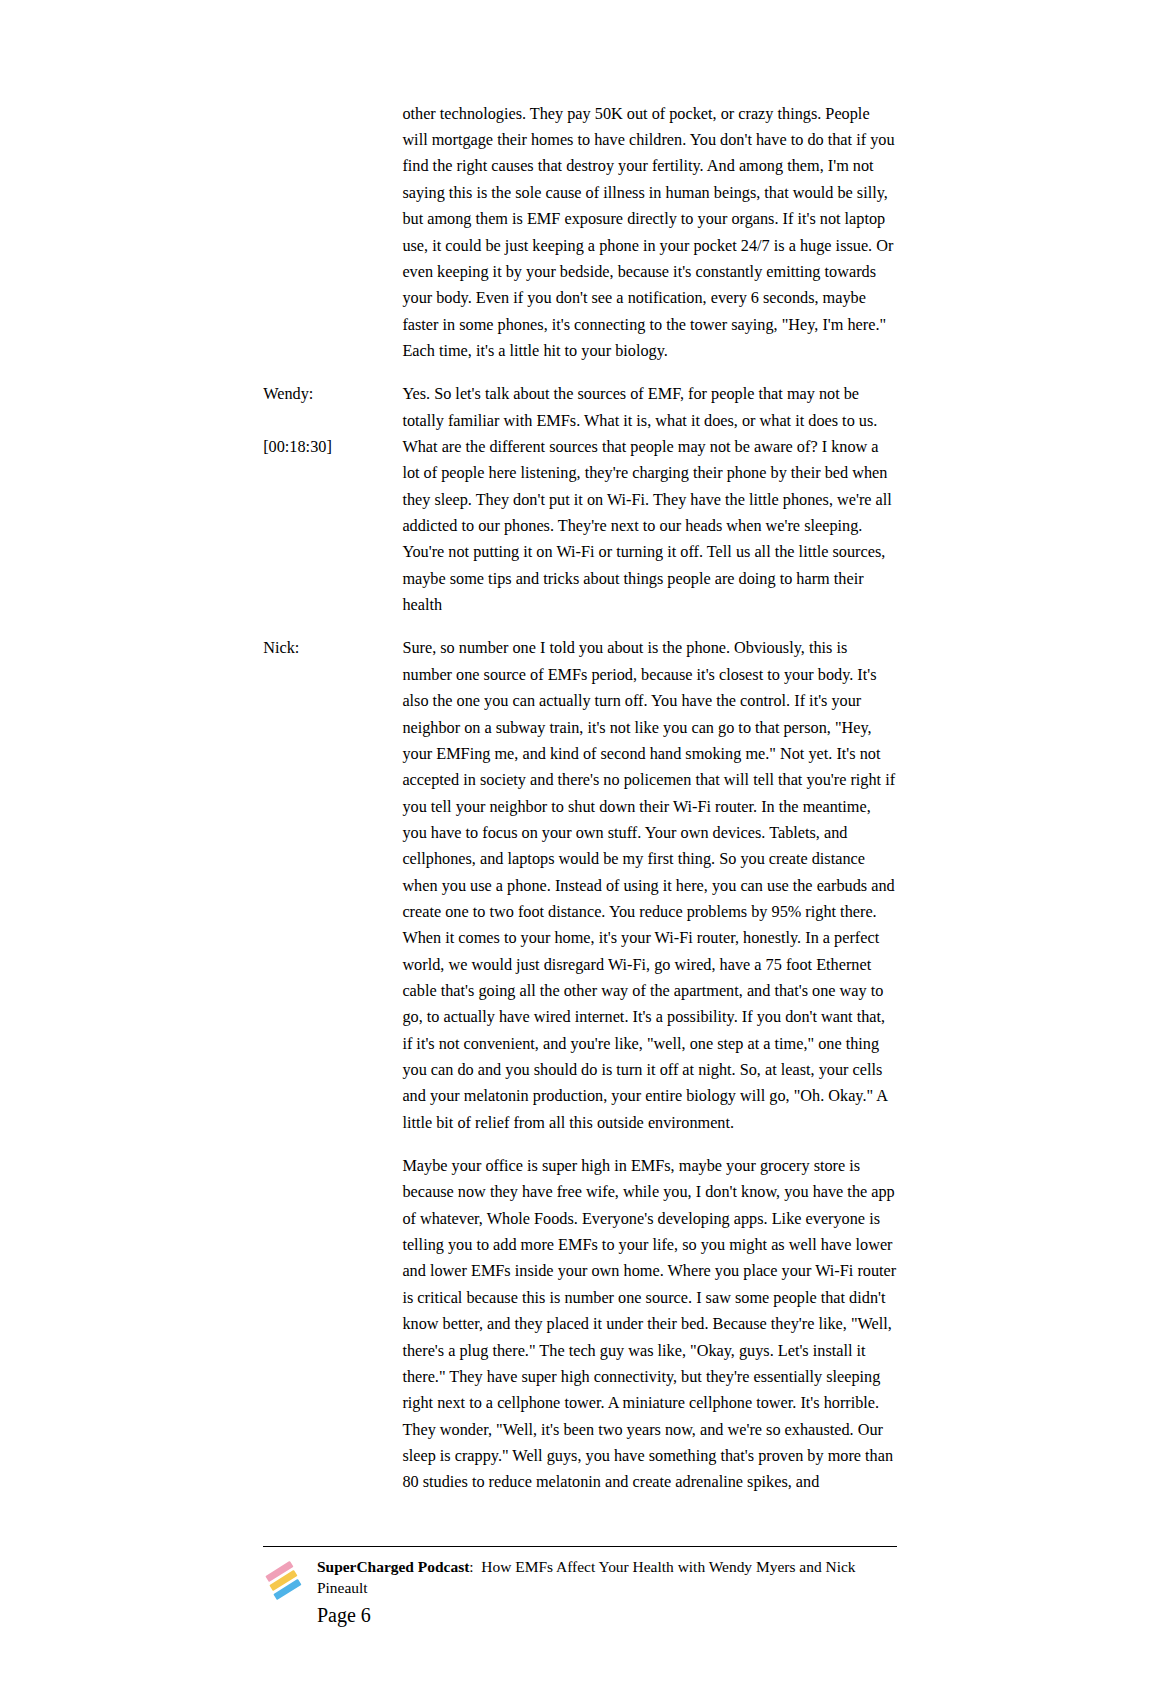other technologies. They pay 50K out of pocket, or crazy things. People will mortgage their homes to have children. You don't have to do that if you find the right causes that destroy your fertility. And among them, I'm not saying this is the sole cause of illness in human beings, that would be silly, but among them is EMF exposure directly to your organs. If it's not laptop use, it could be just keeping a phone in your pocket 24/7 is a huge issue. Or even keeping it by your bedside, because it's constantly emitting towards your body. Even if you don't see a notification, every 6 seconds, maybe faster in some phones, it's connecting to the tower saying, "Hey, I'm here." Each time, it's a little hit to your biology.
Wendy: [00:18:30]
Yes. So let's talk about the sources of EMF, for people that may not be totally familiar with EMFs. What it is, what it does, or what it does to us. What are the different sources that people may not be aware of? I know a lot of people here listening, they're charging their phone by their bed when they sleep. They don't put it on Wi-Fi. They have the little phones, we're all addicted to our phones. They're next to our heads when we're sleeping. You're not putting it on Wi-Fi or turning it off. Tell us all the little sources, maybe some tips and tricks about things people are doing to harm their health
Nick:
Sure, so number one I told you about is the phone. Obviously, this is number one source of EMFs period, because it's closest to your body. It's also the one you can actually turn off. You have the control. If it's your neighbor on a subway train, it's not like you can go to that person, "Hey, your EMFing me, and kind of second hand smoking me." Not yet. It's not accepted in society and there's no policemen that will tell that you're right if you tell your neighbor to shut down their Wi-Fi router. In the meantime, you have to focus on your own stuff. Your own devices. Tablets, and cellphones, and laptops would be my first thing. So you create distance when you use a phone. Instead of using it here, you can use the earbuds and create one to two foot distance. You reduce problems by 95% right there. When it comes to your home, it's your Wi-Fi router, honestly. In a perfect world, we would just disregard Wi-Fi, go wired, have a 75 foot Ethernet cable that's going all the other way of the apartment, and that's one way to go, to actually have wired internet. It's a possibility. If you don't want that, if it's not convenient, and you're like, "well, one step at a time," one thing you can do and you should do is turn it off at night. So, at least, your cells and your melatonin production, your entire biology will go, "Oh. Okay." A little bit of relief from all this outside environment.
Maybe your office is super high in EMFs, maybe your grocery store is because now they have free wife, while you, I don't know, you have the app of whatever, Whole Foods. Everyone's developing apps. Like everyone is telling you to add more EMFs to your life, so you might as well have lower and lower EMFs inside your own home. Where you place your Wi-Fi router is critical because this is number one source. I saw some people that didn't know better, and they placed it under their bed. Because they're like, "Well, there's a plug there." The tech guy was like, "Okay, guys. Let's install it there." They have super high connectivity, but they're essentially sleeping right next to a cellphone tower. A miniature cellphone tower. It's horrible. They wonder, "Well, it's been two years now, and we're so exhausted. Our sleep is crappy." Well guys, you have something that's proven by more than 80 studies to reduce melatonin and create adrenaline spikes, and
SuperCharged Podcast: How EMFs Affect Your Health with Wendy Myers and Nick Pineault
Page 6